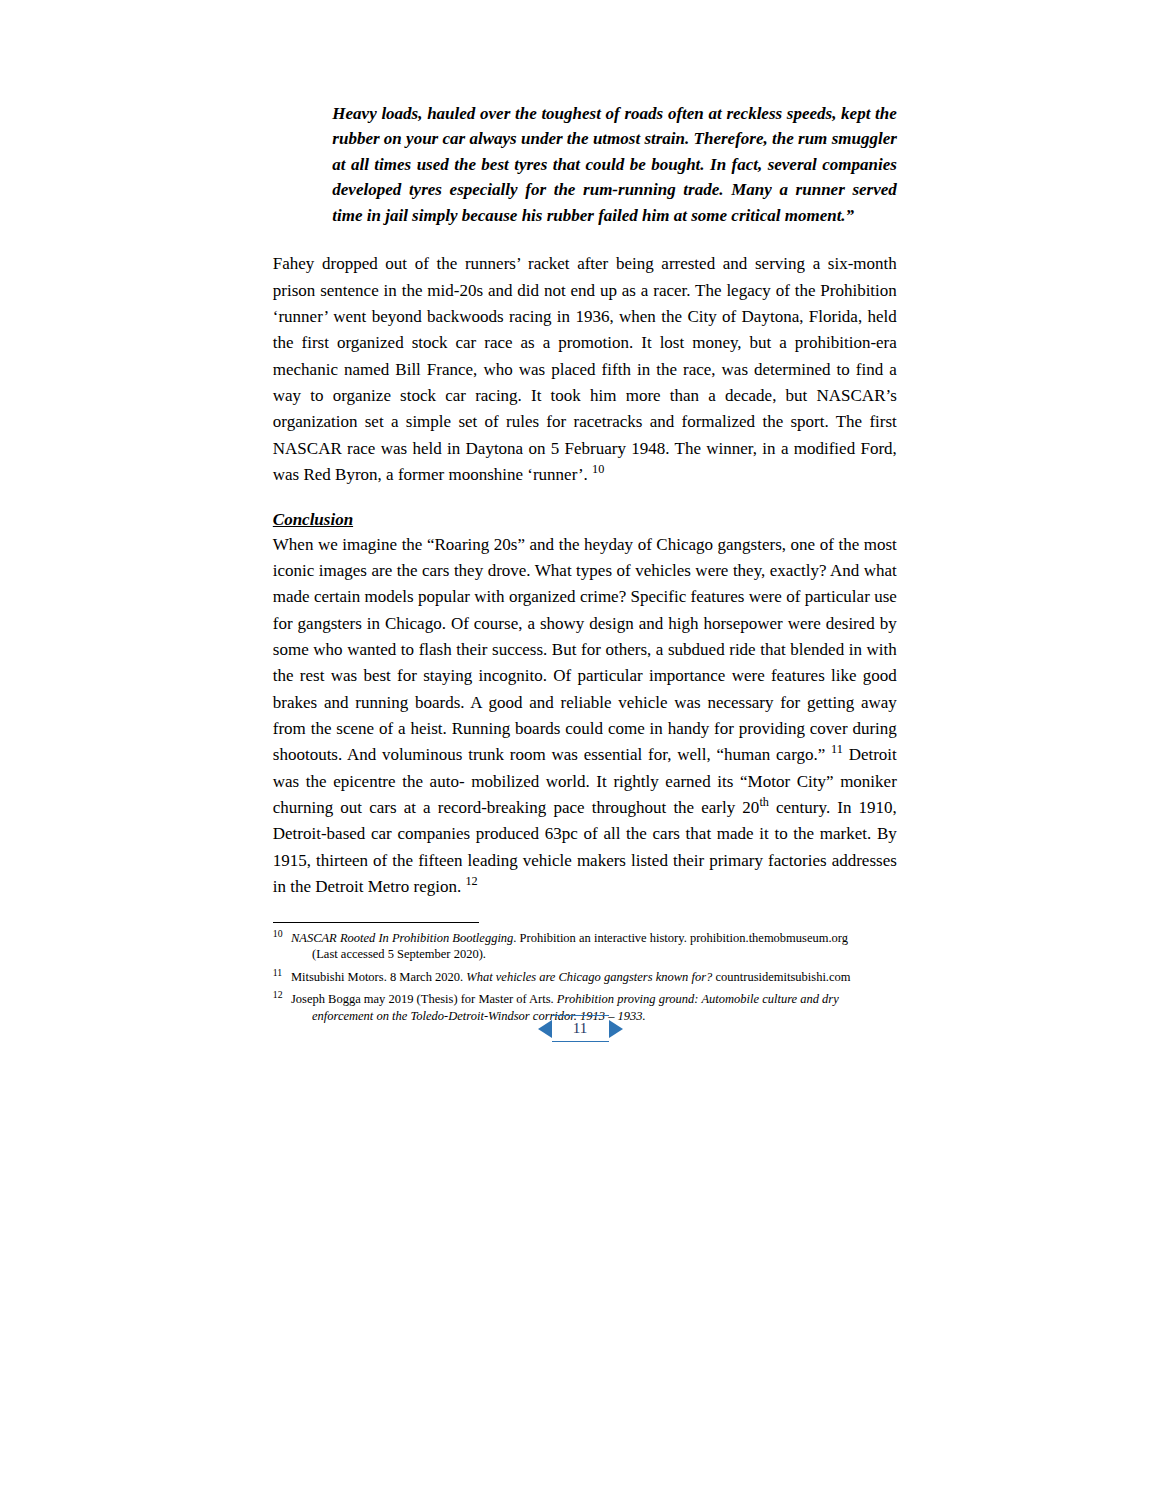Heavy loads, hauled over the toughest of roads often at reckless speeds, kept the rubber on your car always under the utmost strain. Therefore, the rum smuggler at all times used the best tyres that could be bought. In fact, several companies developed tyres especially for the rum-running trade. Many a runner served time in jail simply because his rubber failed him at some critical moment.”
Fahey dropped out of the runners’ racket after being arrested and serving a six-month prison sentence in the mid-20s and did not end up as a racer. The legacy of the Prohibition ‘runner’ went beyond backwoods racing in 1936, when the City of Daytona, Florida, held the first organized stock car race as a promotion. It lost money, but a prohibition-era mechanic named Bill France, who was placed fifth in the race, was determined to find a way to organize stock car racing. It took him more than a decade, but NASCAR’s organization set a simple set of rules for racetracks and formalized the sport. The first NASCAR race was held in Daytona on 5 February 1948. The winner, in a modified Ford, was Red Byron, a former moonshine ‘runner’. 10
Conclusion
When we imagine the “Roaring 20s” and the heyday of Chicago gangsters, one of the most iconic images are the cars they drove. What types of vehicles were they, exactly? And what made certain models popular with organized crime? Specific features were of particular use for gangsters in Chicago. Of course, a showy design and high horsepower were desired by some who wanted to flash their success. But for others, a subdued ride that blended in with the rest was best for staying incognito. Of particular importance were features like good brakes and running boards. A good and reliable vehicle was necessary for getting away from the scene of a heist. Running boards could come in handy for providing cover during shootouts. And voluminous trunk room was essential for, well, “human cargo.” 11 Detroit was the epicentre the auto- mobilized world. It rightly earned its “Motor City” moniker churning out cars at a record-breaking pace throughout the early 20th century. In 1910, Detroit-based car companies produced 63pc of all the cars that made it to the market. By 1915, thirteen of the fifteen leading vehicle makers listed their primary factories addresses in the Detroit Metro region. 12
NASCAR Rooted In Prohibition Bootlegging. Prohibition an interactive history. prohibition.themobmuseum.org (Last accessed 5 September 2020).
Mitsubishi Motors. 8 March 2020. What vehicles are Chicago gangsters known for? countrusidemitsubishi.com
Joseph Bogga may 2019 (Thesis) for Master of Arts. Prohibition proving ground: Automobile culture and dry enforcement on the Toledo-Detroit-Windsor corridor. 1913 – 1933.
11